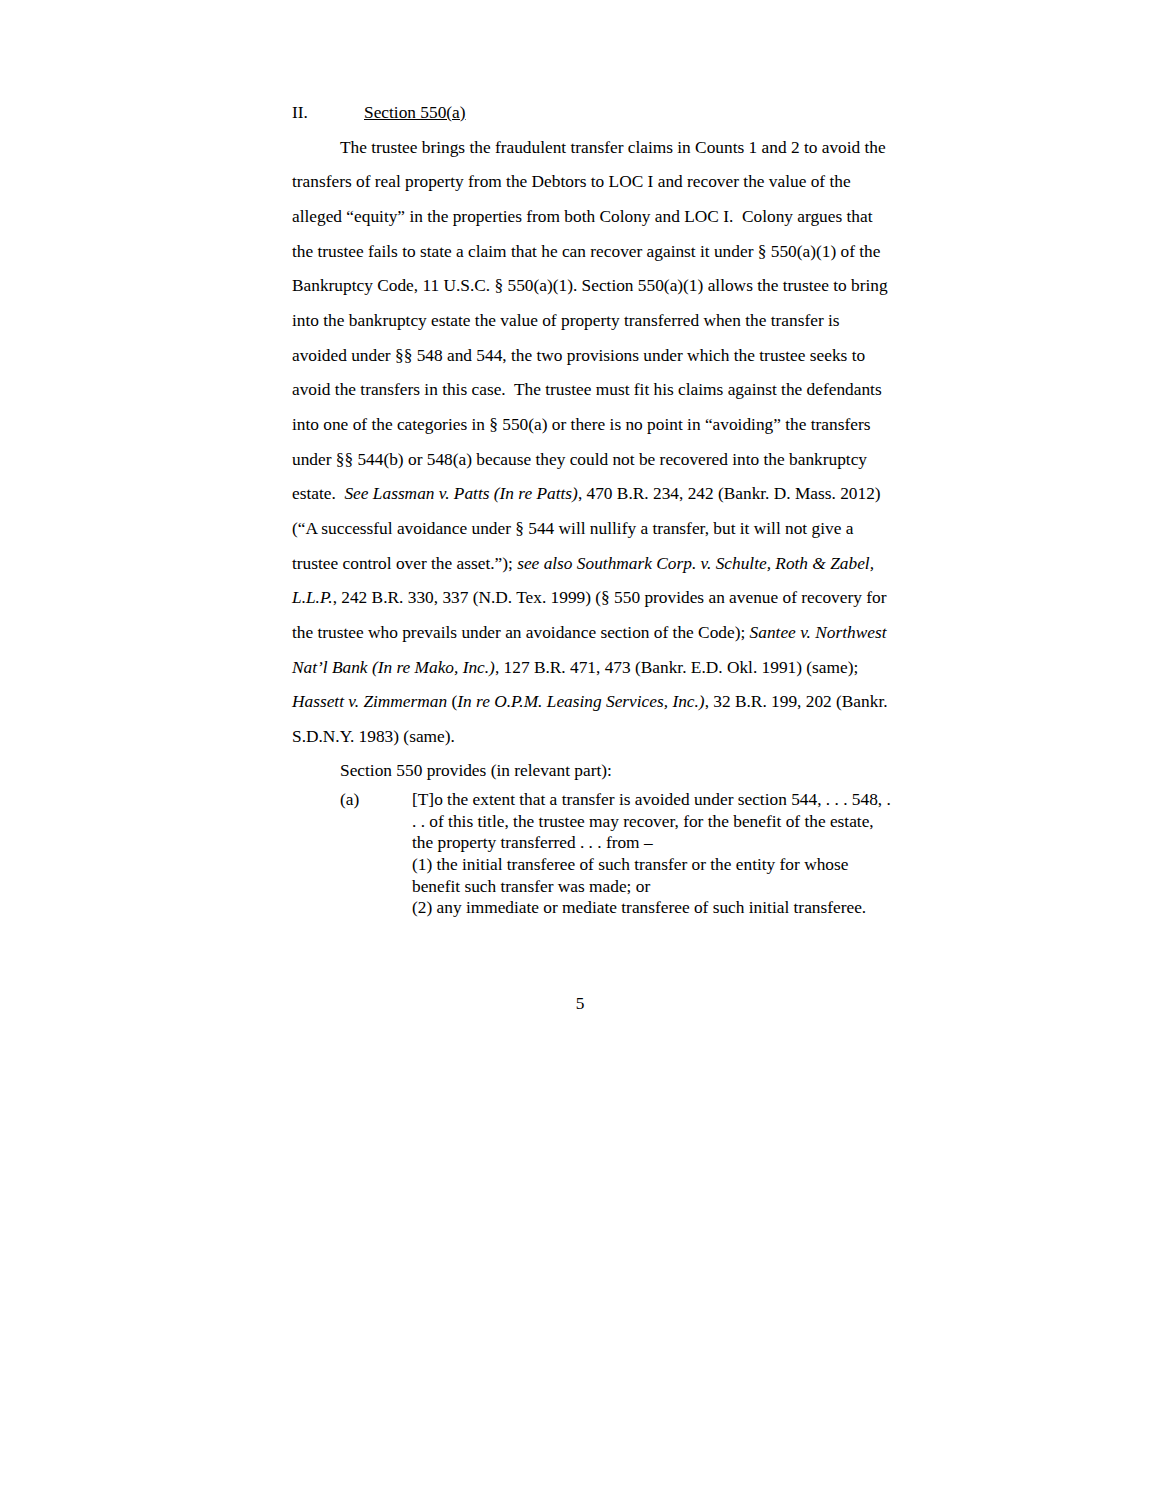II. Section 550(a)
The trustee brings the fraudulent transfer claims in Counts 1 and 2 to avoid the transfers of real property from the Debtors to LOC I and recover the value of the alleged “equity” in the properties from both Colony and LOC I. Colony argues that the trustee fails to state a claim that he can recover against it under § 550(a)(1) of the Bankruptcy Code, 11 U.S.C. § 550(a)(1). Section 550(a)(1) allows the trustee to bring into the bankruptcy estate the value of property transferred when the transfer is avoided under §§ 548 and 544, the two provisions under which the trustee seeks to avoid the transfers in this case. The trustee must fit his claims against the defendants into one of the categories in § 550(a) or there is no point in “avoiding” the transfers under §§ 544(b) or 548(a) because they could not be recovered into the bankruptcy estate. See Lassman v. Patts (In re Patts), 470 B.R. 234, 242 (Bankr. D. Mass. 2012) (“A successful avoidance under § 544 will nullify a transfer, but it will not give a trustee control over the asset.”); see also Southmark Corp. v. Schulte, Roth & Zabel, L.L.P., 242 B.R. 330, 337 (N.D. Tex. 1999) (§ 550 provides an avenue of recovery for the trustee who prevails under an avoidance section of the Code); Santee v. Northwest Nat’l Bank (In re Mako, Inc.), 127 B.R. 471, 473 (Bankr. E.D. Okl. 1991) (same); Hassett v. Zimmerman (In re O.P.M. Leasing Services, Inc.), 32 B.R. 199, 202 (Bankr. S.D.N.Y. 1983) (same).
Section 550 provides (in relevant part):
(a) [T]o the extent that a transfer is avoided under section 544, . . . 548, . . . of this title, the trustee may recover, for the benefit of the estate, the property transferred . . . from –
(1) the initial transferee of such transfer or the entity for whose benefit such transfer was made; or
(2) any immediate or mediate transferee of such initial transferee.
5